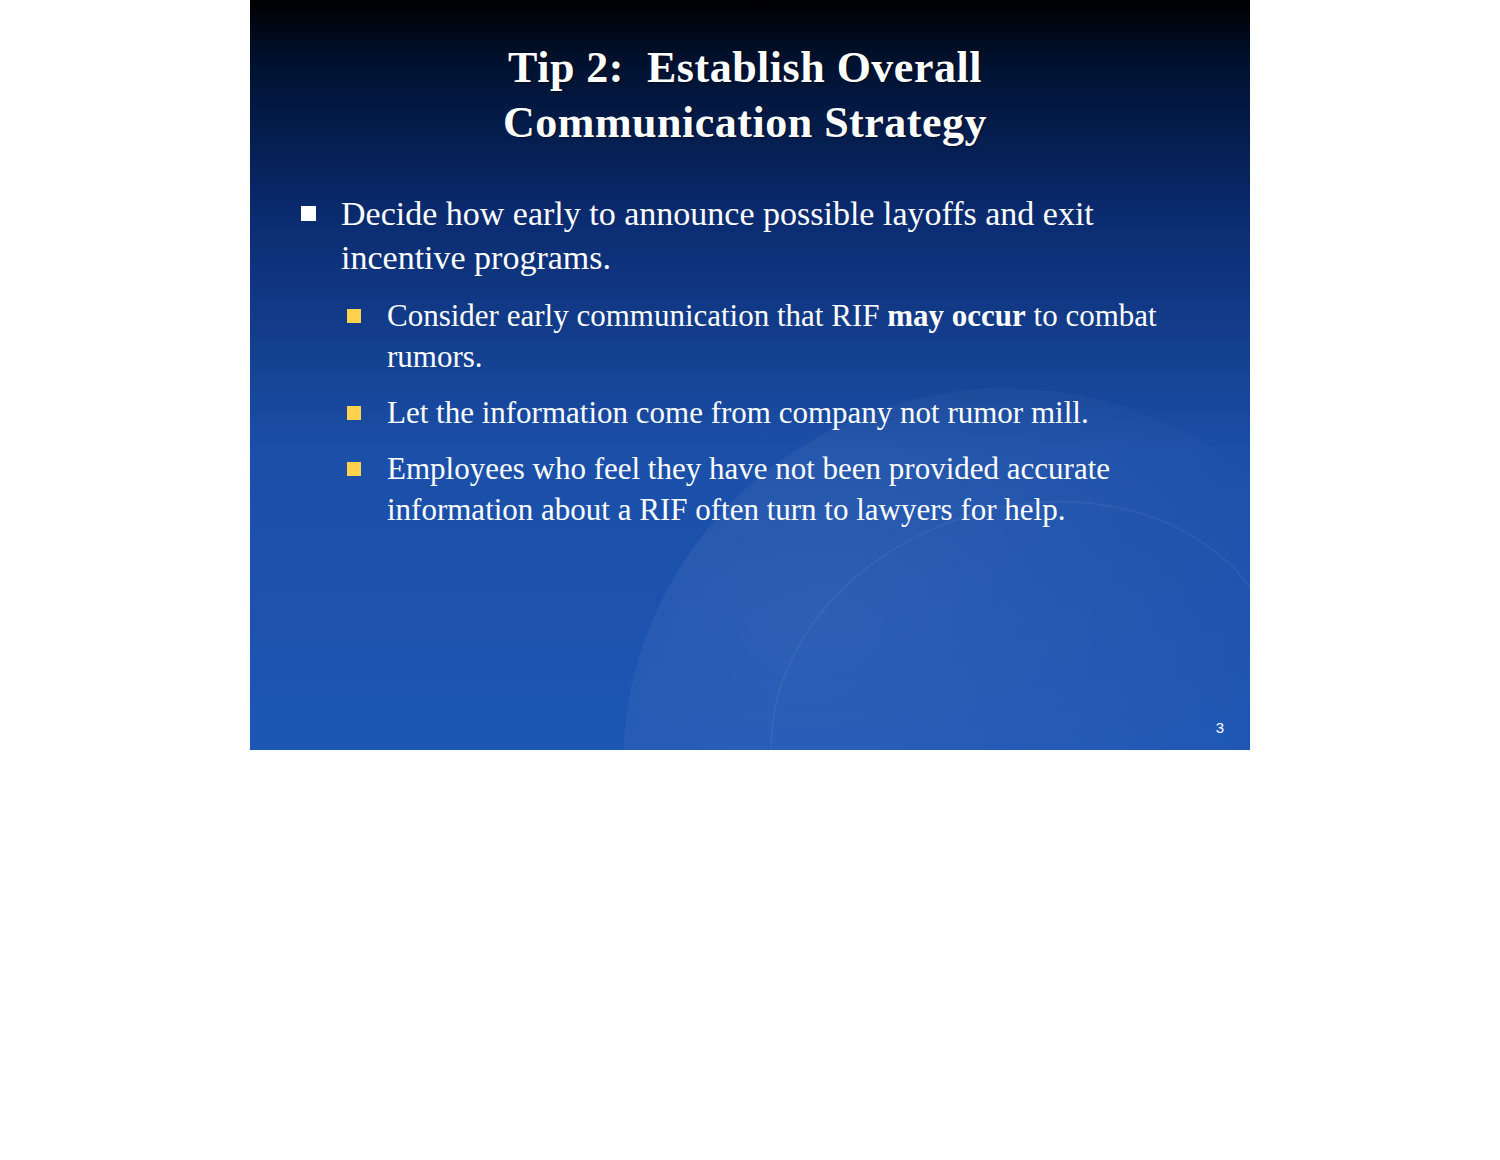Tip 2: Establish Overall
Communication Strategy
Decide how early to announce possible layoffs and exit incentive programs.
Consider early communication that RIF may occur to combat rumors.
Let the information come from company not rumor mill.
Employees who feel they have not been provided accurate information about a RIF often turn to lawyers for help.
3